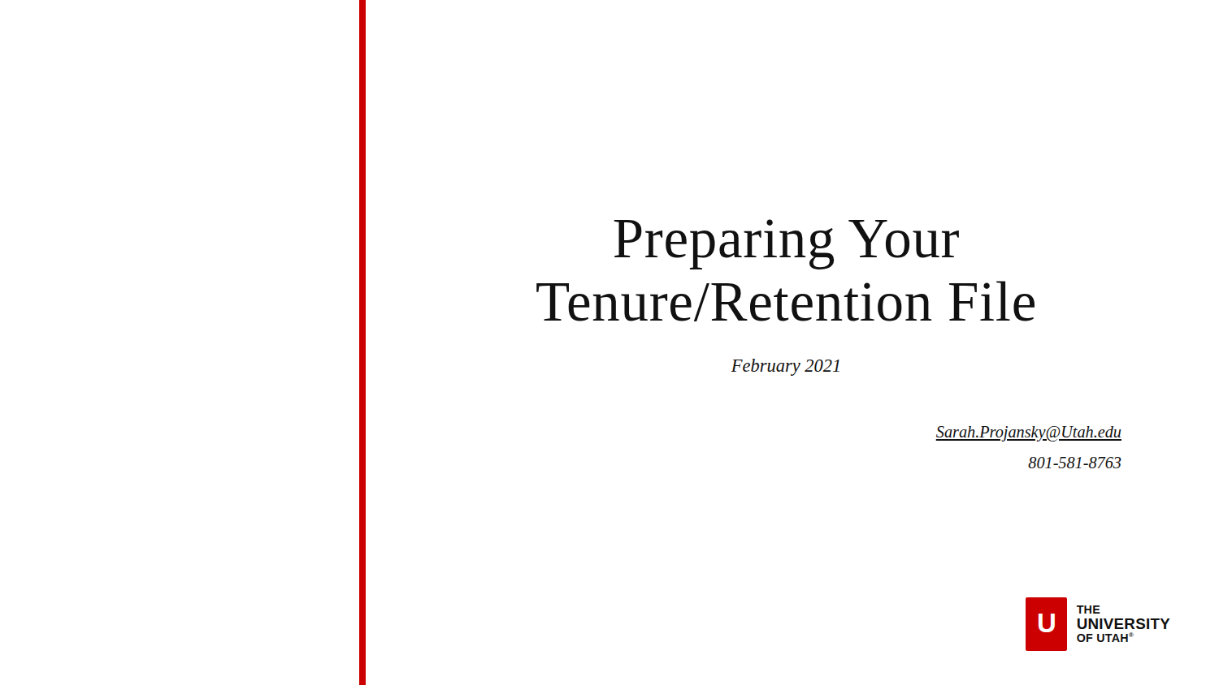Preparing Your
Tenure/Retention File
February 2021
Sarah.Projansky@Utah.edu 801-581-8763
U
The
University Of Utah®